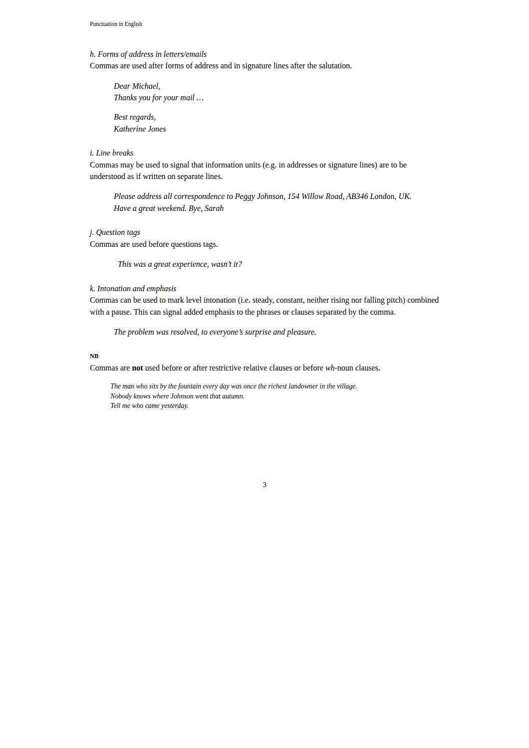Punctuation in English
h. Forms of address in letters/emails
Commas are used after forms of address and in signature lines after the salutation.
Dear Michael,
Thanks you for your mail …
Best regards,
Katherine Jones
i. Line breaks
Commas may be used to signal that information units (e.g. in addresses or signature lines) are to be understood as if written on separate lines.
Please address all correspondence to Peggy Johnson, 154 Willow Road, AB346 London, UK.
Have a great weekend. Bye, Sarah
j. Question tags
Commas are used before questions tags.
This was a great experience, wasn’t it?
k. Intonation and emphasis
Commas can be used to mark level intonation (i.e. steady, constant, neither rising nor falling pitch) combined with a pause. This can signal added emphasis to the phrases or clauses separated by the comma.
The problem was resolved, to everyone’s surprise and pleasure.
NB
Commas are not used before or after restrictive relative clauses or before wh-noun clauses.
The man who sits by the fountain every day was once the richest landowner in the village.
Nobody knows where Johnson went that autumn.
Tell me who came yesterday.
3